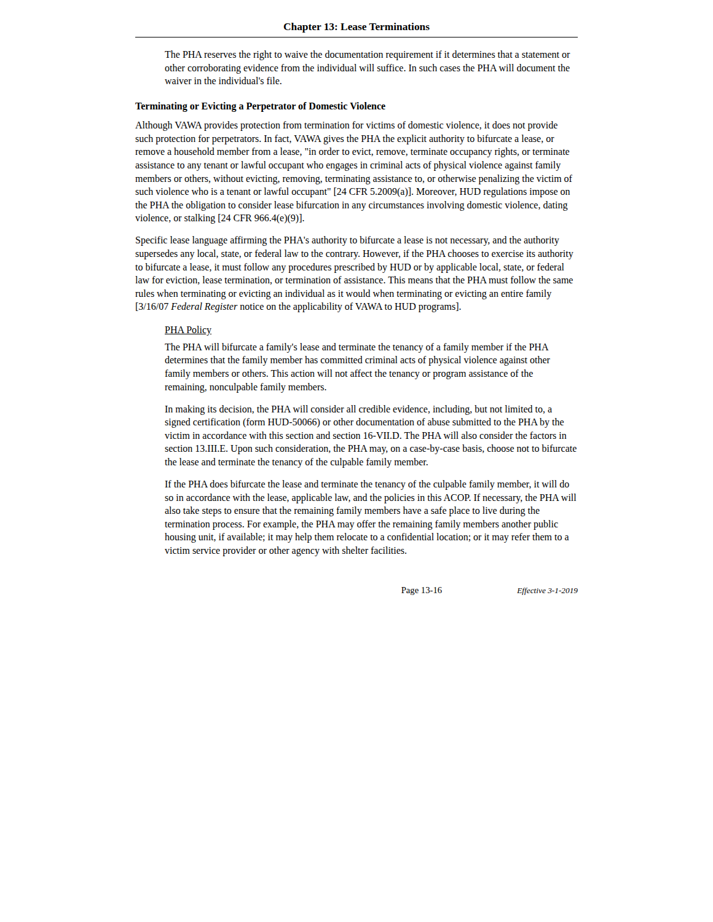Chapter 13: Lease Terminations
The PHA reserves the right to waive the documentation requirement if it determines that a statement or other corroborating evidence from the individual will suffice. In such cases the PHA will document the waiver in the individual's file.
Terminating or Evicting a Perpetrator of Domestic Violence
Although VAWA provides protection from termination for victims of domestic violence, it does not provide such protection for perpetrators. In fact, VAWA gives the PHA the explicit authority to bifurcate a lease, or remove a household member from a lease, "in order to evict, remove, terminate occupancy rights, or terminate assistance to any tenant or lawful occupant who engages in criminal acts of physical violence against family members or others, without evicting, removing, terminating assistance to, or otherwise penalizing the victim of such violence who is a tenant or lawful occupant" [24 CFR 5.2009(a)]. Moreover, HUD regulations impose on the PHA the obligation to consider lease bifurcation in any circumstances involving domestic violence, dating violence, or stalking [24 CFR 966.4(e)(9)].
Specific lease language affirming the PHA's authority to bifurcate a lease is not necessary, and the authority supersedes any local, state, or federal law to the contrary. However, if the PHA chooses to exercise its authority to bifurcate a lease, it must follow any procedures prescribed by HUD or by applicable local, state, or federal law for eviction, lease termination, or termination of assistance. This means that the PHA must follow the same rules when terminating or evicting an individual as it would when terminating or evicting an entire family [3/16/07 Federal Register notice on the applicability of VAWA to HUD programs].
PHA Policy
The PHA will bifurcate a family's lease and terminate the tenancy of a family member if the PHA determines that the family member has committed criminal acts of physical violence against other family members or others. This action will not affect the tenancy or program assistance of the remaining, nonculpable family members.
In making its decision, the PHA will consider all credible evidence, including, but not limited to, a signed certification (form HUD-50066) or other documentation of abuse submitted to the PHA by the victim in accordance with this section and section 16-VII.D. The PHA will also consider the factors in section 13.III.E. Upon such consideration, the PHA may, on a case-by-case basis, choose not to bifurcate the lease and terminate the tenancy of the culpable family member.
If the PHA does bifurcate the lease and terminate the tenancy of the culpable family member, it will do so in accordance with the lease, applicable law, and the policies in this ACOP. If necessary, the PHA will also take steps to ensure that the remaining family members have a safe place to live during the termination process. For example, the PHA may offer the remaining family members another public housing unit, if available; it may help them relocate to a confidential location; or it may refer them to a victim service provider or other agency with shelter facilities.
Page 13-16
Effective 3-1-2019